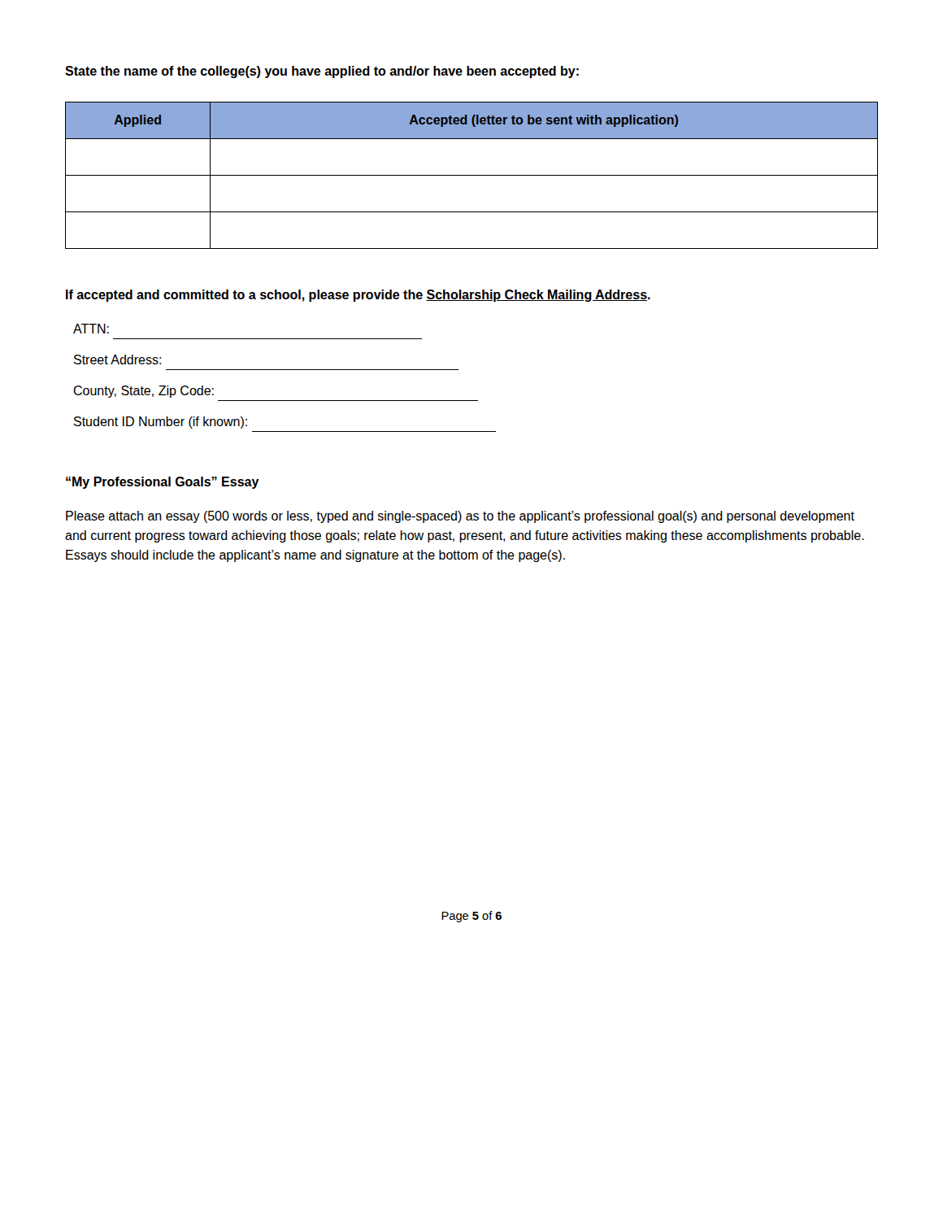State the name of the college(s) you have applied to and/or have been accepted by:
| Applied | Accepted (letter to be sent with application) |
| --- | --- |
If accepted and committed to a school, please provide the Scholarship Check Mailing Address.
ATTN:
Street Address:
County, State, Zip Code:
Student ID Number (if known):
“My Professional Goals” Essay
Please attach an essay (500 words or less, typed and single-spaced) as to the applicant’s professional goal(s) and personal development and current progress toward achieving those goals; relate how past, present, and future activities making these accomplishments probable. Essays should include the applicant’s name and signature at the bottom of the page(s).
Page 5 of 6